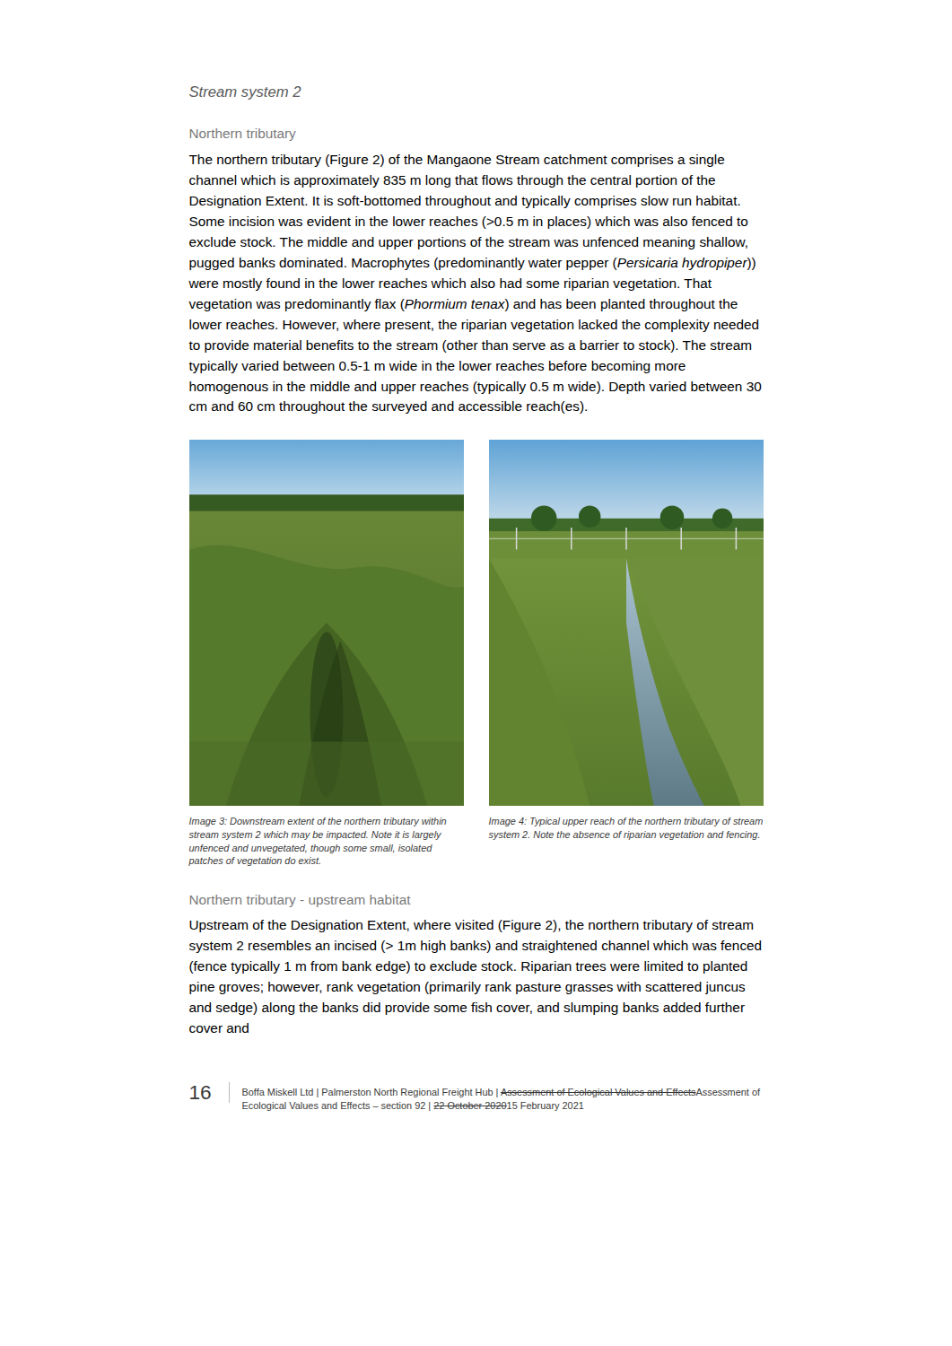Stream system 2
Northern tributary
The northern tributary (Figure 2) of the Mangaone Stream catchment comprises a single channel which is approximately 835 m long that flows through the central portion of the Designation Extent. It is soft-bottomed throughout and typically comprises slow run habitat. Some incision was evident in the lower reaches (>0.5 m in places) which was also fenced to exclude stock. The middle and upper portions of the stream was unfenced meaning shallow, pugged banks dominated. Macrophytes (predominantly water pepper (Persicaria hydropiper)) were mostly found in the lower reaches which also had some riparian vegetation. That vegetation was predominantly flax (Phormium tenax) and has been planted throughout the lower reaches. However, where present, the riparian vegetation lacked the complexity needed to provide material benefits to the stream (other than serve as a barrier to stock). The stream typically varied between 0.5-1 m wide in the lower reaches before becoming more homogenous in the middle and upper reaches (typically 0.5 m wide). Depth varied between 30 cm and 60 cm throughout the surveyed and accessible reach(es).
Image 3: Downstream extent of the northern tributary within stream system 2 which may be impacted. Note it is largely unfenced and unvegetated, though some small, isolated patches of vegetation do exist.
Image 4: Typical upper reach of the northern tributary of stream system 2. Note the absence of riparian vegetation and fencing.
Northern tributary - upstream habitat
Upstream of the Designation Extent, where visited (Figure 2), the northern tributary of stream system 2 resembles an incised (> 1m high banks) and straightened channel which was fenced (fence typically 1 m from bank edge) to exclude stock. Riparian trees were limited to planted pine groves; however, rank vegetation (primarily rank pasture grasses with scattered juncus and sedge) along the banks did provide some fish cover, and slumping banks added further cover and
16
Boffa Miskell Ltd | Palmerston North Regional Freight Hub | Assessment of Ecological Values and EffectsAssessment of Ecological Values and Effects – section 92 | 22 October 202015 February 2021